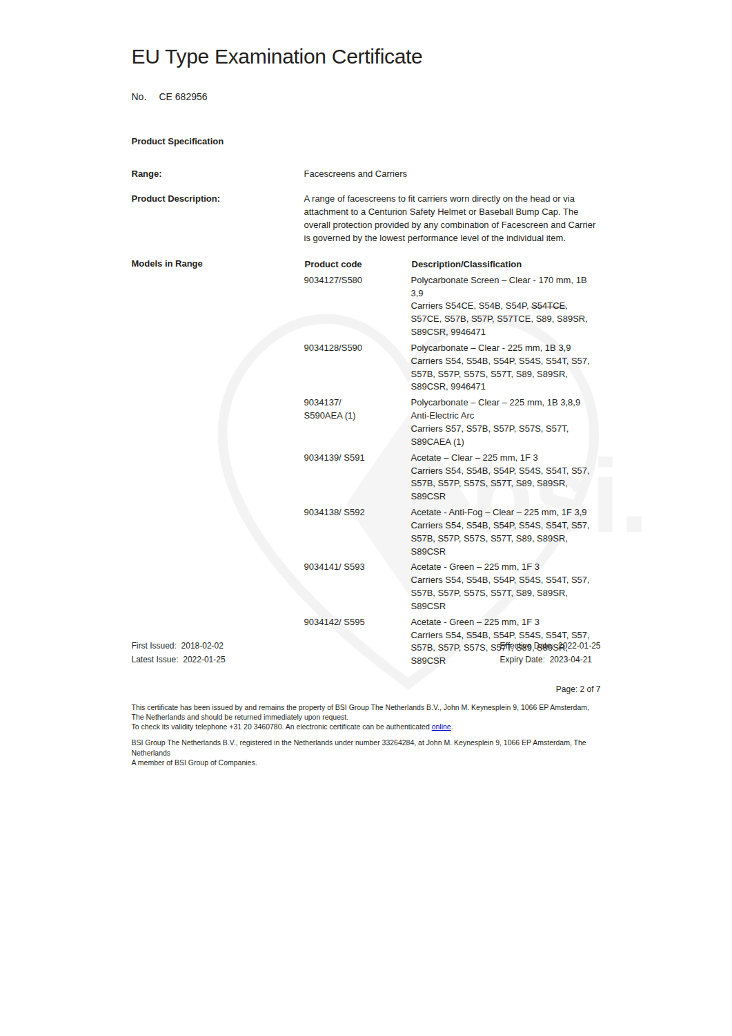bsi.
EU Type Examination Certificate
No. CE 682956
Product Specification
| Range: | Facescreens and Carriers |
| Product Description: | A range of facescreens to fit carriers worn directly on the head or via attachment to a Centurion Safety Helmet or Baseball Bump Cap. The overall protection provided by any combination of Facescreen and Carrier is governed by the lowest performance level of the individual item. |
| Models in Range | / Product code / Description/Classification / / --- / --- / / 9034127/S580 / Polycarbonate Screen – Clear - 170 mm, 1B 3,9 Carriers S54CE, S54B, S54P, S54TCE , S57CE, S57B, S57P, S57TCE, S89, S89SR, S89CSR, 9946471 / / 9034128/S590 / Polycarbonate – Clear - 225 mm, 1B 3,9 Carriers S54, S54B, S54P, S54S, S54T, S57, S57B, S57P, S57S, S57T, S89, S89SR, S89CSR, 9946471 / / 9034137/ S590AEA (1) / Polycarbonate – Clear – 225 mm, 1B 3,8,9 Anti-Electric Arc Carriers S57, S57B, S57P, S57S, S57T, S89CAEA (1) / / 9034139/ S591 / Acetate – Clear – 225 mm, 1F 3 Carriers S54, S54B, S54P, S54S, S54T, S57, S57B, S57P, S57S, S57T, S89, S89SR, S89CSR / / 9034138/ S592 / Acetate - Anti-Fog – Clear – 225 mm, 1F 3,9 Carriers S54, S54B, S54P, S54S, S54T, S57, S57B, S57P, S57S, S57T, S89, S89SR, S89CSR / / 9034141/ S593 / Acetate - Green – 225 mm, 1F 3 Carriers S54, S54B, S54P, S54S, S54T, S57, S57B, S57P, S57S, S57T, S89, S89SR, S89CSR / / 9034142/ S595 / Acetate - Green – 225 mm, 1F 3 Carriers S54, S54B, S54P, S54S, S54T, S57, S57B, S57P, S57S, S57T, S89, S89SR, S89CSR / |
First Issued: 2018-02-02
Latest Issue: 2022-01-25
Effective Date: 2022-01-25
Expiry Date: 2023-04-21
Page: 2 of 7
This certificate has been issued by and remains the property of BSI Group The Netherlands B.V., John M. Keynesplein 9, 1066 EP Amsterdam, The Netherlands and should be returned immediately upon request.
To check its validity telephone +31 20 3460780. An electronic certificate can be authenticated online.
BSI Group The Netherlands B.V., registered in the Netherlands under number 33264284, at John M. Keynesplein 9, 1066 EP Amsterdam, The Netherlands
A member of BSI Group of Companies.